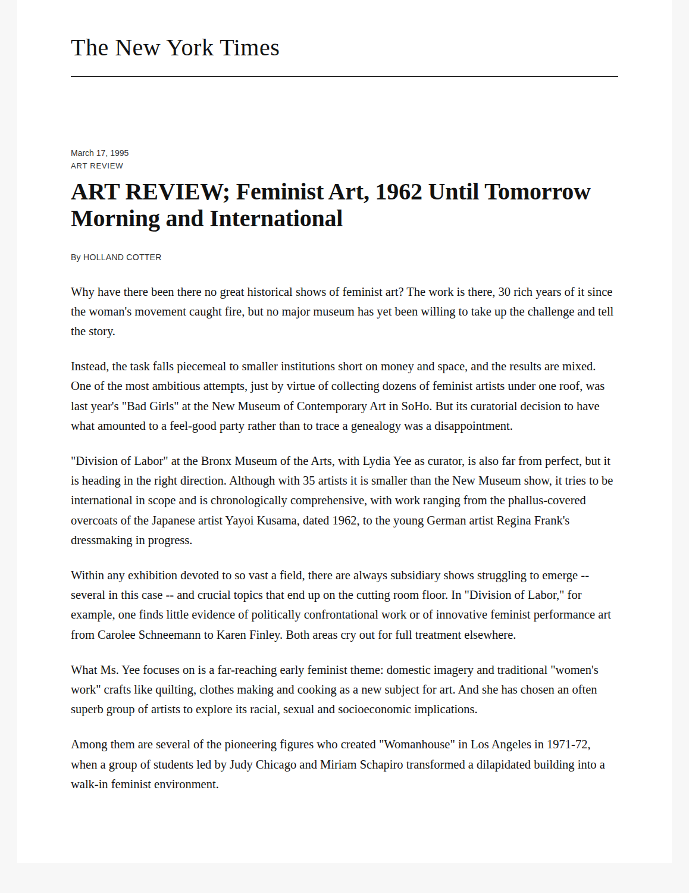The New York Times
March 17, 1995
ART REVIEW
ART REVIEW; Feminist Art, 1962 Until Tomorrow Morning and International
By HOLLAND COTTER
Why have there been there no great historical shows of feminist art? The work is there, 30 rich years of it since the woman's movement caught fire, but no major museum has yet been willing to take up the challenge and tell the story.
Instead, the task falls piecemeal to smaller institutions short on money and space, and the results are mixed. One of the most ambitious attempts, just by virtue of collecting dozens of feminist artists under one roof, was last year's "Bad Girls" at the New Museum of Contemporary Art in SoHo. But its curatorial decision to have what amounted to a feel-good party rather than to trace a genealogy was a disappointment.
"Division of Labor" at the Bronx Museum of the Arts, with Lydia Yee as curator, is also far from perfect, but it is heading in the right direction. Although with 35 artists it is smaller than the New Museum show, it tries to be international in scope and is chronologically comprehensive, with work ranging from the phallus-covered overcoats of the Japanese artist Yayoi Kusama, dated 1962, to the young German artist Regina Frank's dressmaking in progress.
Within any exhibition devoted to so vast a field, there are always subsidiary shows struggling to emerge -- several in this case -- and crucial topics that end up on the cutting room floor. In "Division of Labor," for example, one finds little evidence of politically confrontational work or of innovative feminist performance art from Carolee Schneemann to Karen Finley. Both areas cry out for full treatment elsewhere.
What Ms. Yee focuses on is a far-reaching early feminist theme: domestic imagery and traditional "women's work" crafts like quilting, clothes making and cooking as a new subject for art. And she has chosen an often superb group of artists to explore its racial, sexual and socioeconomic implications.
Among them are several of the pioneering figures who created "Womanhouse" in Los Angeles in 1971-72, when a group of students led by Judy Chicago and Miriam Schapiro transformed a dilapidated building into a walk-in feminist environment.